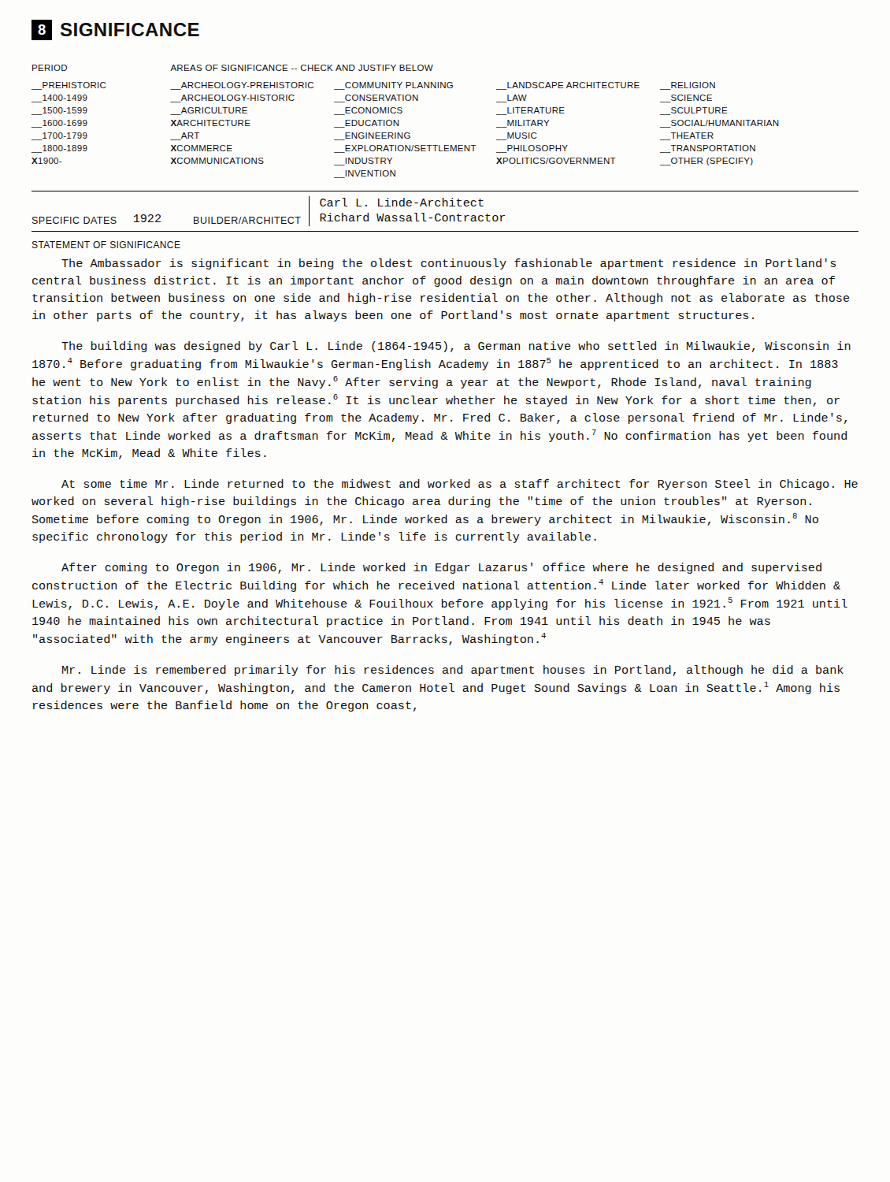8 SIGNIFICANCE
| PERIOD | AREAS OF SIGNIFICANCE -- CHECK AND JUSTIFY BELOW | |
| --- | --- | --- |
| __PREHISTORIC | __ARCHEOLOGY-PREHISTORIC | __COMMUNITY PLANNING | __LANDSCAPE ARCHITECTURE | __RELIGION |
| __1400-1499 | __ARCHEOLOGY-HISTORIC | __CONSERVATION | __LAW | __SCIENCE |
| __1500-1599 | __AGRICULTURE | __ECONOMICS | __LITERATURE | __SCULPTURE |
| __1600-1699 | X ARCHITECTURE | __EDUCATION | __MILITARY | __SOCIAL/HUMANITARIAN |
| __1700-1799 | __ART | __ENGINEERING | __MUSIC | __THEATER |
| __1800-1899 | X COMMERCE | __EXPLORATION/SETTLEMENT | __PHILOSOPHY | __TRANSPORTATION |
| X 1900- | X COMMUNICATIONS | __INDUSTRY | X POLITICS/GOVERNMENT | __OTHER (SPECIFY) |
| | | __INVENTION | | |
SPECIFIC DATES 1922 BUILDER/ARCHITECT Carl L. Linde-Architect
Richard Wassall-Contractor
STATEMENT OF SIGNIFICANCE
The Ambassador is significant in being the oldest continuously fashionable apartment residence in Portland's central business district. It is an important anchor of good design on a main downtown throughfare in an area of transition between business on one side and high-rise residential on the other. Although not as elaborate as those in other parts of the country, it has always been one of Portland's most ornate apartment structures.
The building was designed by Carl L. Linde (1864-1945), a German native who settled in Milwaukie, Wisconsin in 1870.4 Before graduating from Milwaukie's German-English Academy in 18875 he apprenticed to an architect. In 1883 he went to New York to enlist in the Navy.6 After serving a year at the Newport, Rhode Island, naval training station his parents purchased his release.6 It is unclear whether he stayed in New York for a short time then, or returned to New York after graduating from the Academy. Mr. Fred C. Baker, a close personal friend of Mr. Linde's, asserts that Linde worked as a draftsman for McKim, Mead & White in his youth.7 No confirmation has yet been found in the McKim, Mead & White files.
At some time Mr. Linde returned to the midwest and worked as a staff architect for Ryerson Steel in Chicago. He worked on several high-rise buildings in the Chicago area during the "time of the union troubles" at Ryerson. Sometime before coming to Oregon in 1906, Mr. Linde worked as a brewery architect in Milwaukie, Wisconsin.8 No specific chronology for this period in Mr. Linde's life is currently available.
After coming to Oregon in 1906, Mr. Linde worked in Edgar Lazarus' office where he designed and supervised construction of the Electric Building for which he received national attention.4 Linde later worked for Whidden & Lewis, D.C. Lewis, A.E. Doyle and Whitehouse & Fouilhoux before applying for his license in 1921.5 From 1921 until 1940 he maintained his own architectural practice in Portland. From 1941 until his death in 1945 he was "associated" with the army engineers at Vancouver Barracks, Washington.4
Mr. Linde is remembered primarily for his residences and apartment houses in Portland, although he did a bank and brewery in Vancouver, Washington, and the Cameron Hotel and Puget Sound Savings & Loan in Seattle.1 Among his residences were the Banfield home on the Oregon coast,